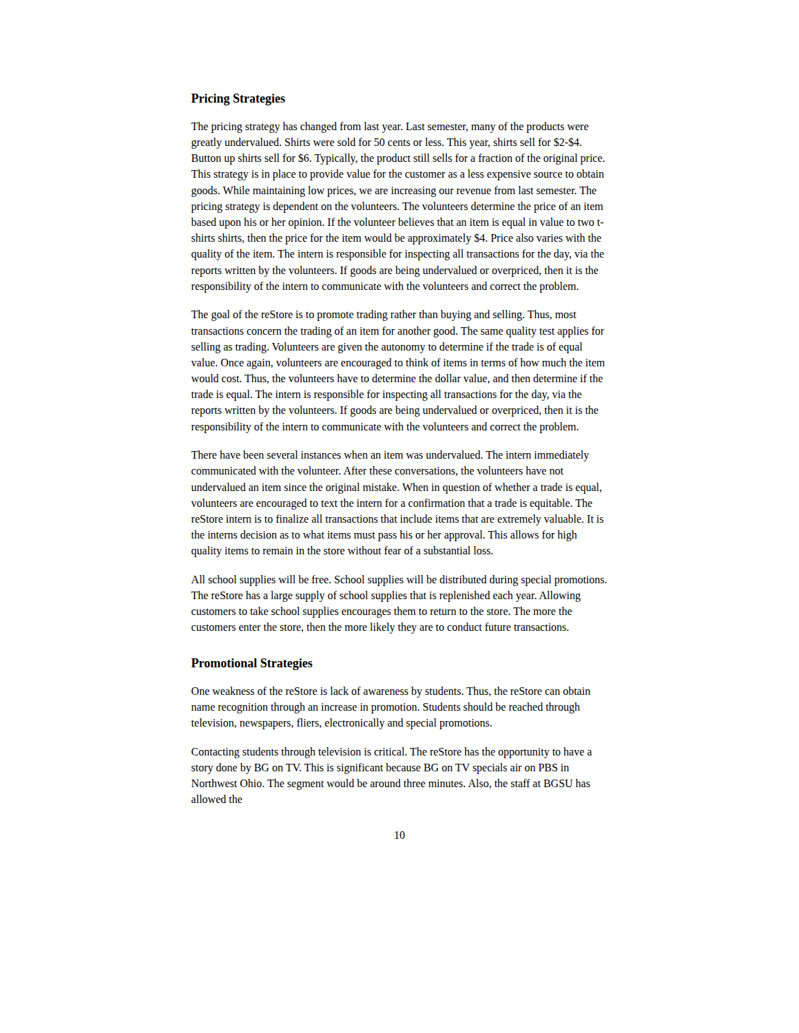Pricing Strategies
The pricing strategy has changed from last year. Last semester, many of the products were greatly undervalued. Shirts were sold for 50 cents or less. This year, shirts sell for $2-$4. Button up shirts sell for $6. Typically, the product still sells for a fraction of the original price. This strategy is in place to provide value for the customer as a less expensive source to obtain goods. While maintaining low prices, we are increasing our revenue from last semester. The pricing strategy is dependent on the volunteers. The volunteers determine the price of an item based upon his or her opinion. If the volunteer believes that an item is equal in value to two t-shirts shirts, then the price for the item would be approximately $4. Price also varies with the quality of the item. The intern is responsible for inspecting all transactions for the day, via the reports written by the volunteers. If goods are being undervalued or overpriced, then it is the responsibility of the intern to communicate with the volunteers and correct the problem.
The goal of the reStore is to promote trading rather than buying and selling. Thus, most transactions concern the trading of an item for another good. The same quality test applies for selling as trading. Volunteers are given the autonomy to determine if the trade is of equal value. Once again, volunteers are encouraged to think of items in terms of how much the item would cost. Thus, the volunteers have to determine the dollar value, and then determine if the trade is equal. The intern is responsible for inspecting all transactions for the day, via the reports written by the volunteers. If goods are being undervalued or overpriced, then it is the responsibility of the intern to communicate with the volunteers and correct the problem.
There have been several instances when an item was undervalued. The intern immediately communicated with the volunteer. After these conversations, the volunteers have not undervalued an item since the original mistake. When in question of whether a trade is equal, volunteers are encouraged to text the intern for a confirmation that a trade is equitable. The reStore intern is to finalize all transactions that include items that are extremely valuable. It is the interns decision as to what items must pass his or her approval. This allows for high quality items to remain in the store without fear of a substantial loss.
All school supplies will be free. School supplies will be distributed during special promotions. The reStore has a large supply of school supplies that is replenished each year. Allowing customers to take school supplies encourages them to return to the store. The more the customers enter the store, then the more likely they are to conduct future transactions.
Promotional Strategies
One weakness of the reStore is lack of awareness by students. Thus, the reStore can obtain name recognition through an increase in promotion. Students should be reached through television, newspapers, fliers, electronically and special promotions.
Contacting students through television is critical. The reStore has the opportunity to have a story done by BG on TV. This is significant because BG on TV specials air on PBS in Northwest Ohio. The segment would be around three minutes. Also, the staff at BGSU has allowed the
10